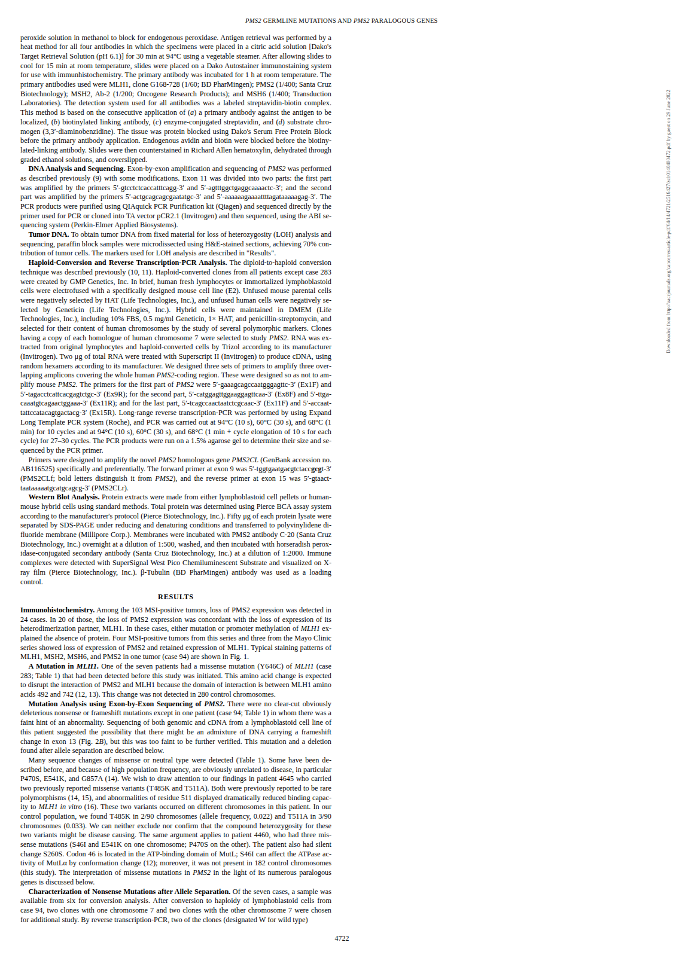Downloaded from http://aacrjournals.org/cancerres/article-pdf/64/14/4721/2516427/zch0140400472.pdf by guest on 29 June 2022
PMS2 GERMLINE MUTATIONS AND PMS2 PARALOGOUS GENES
peroxide solution in methanol to block for endogenous peroxidase. Antigen retrieval was performed by a heat method for all four antibodies in which the specimens were placed in a citric acid solution [Dako's Target Retrieval Solution (pH 6.1)] for 30 min at 94°C using a vegetable steamer. After allowing slides to cool for 15 min at room temperature, slides were placed on a Dako Autostainer immunostaining system for use with immunhistochemistry. The primary antibody was incubated for 1 h at room temperature. The primary antibodies used were MLH1, clone G168-728 (1/60; BD PharMingen); PMS2 (1/400; Santa Cruz Biotechnology); MSH2, Ab-2 (1/200; Oncogene Research Products); and MSH6 (1/400; Transduction Laboratories). The detection system used for all antibodies was a labeled streptavidin-biotin complex. This method is based on the consecutive application of (a) a primary antibody against the antigen to be localized, (b) biotinylated linking antibody, (c) enzyme-conjugated streptavidin, and (d) substrate chromogen (3,3′-diaminobenzidine). The tissue was protein blocked using Dako's Serum Free Protein Block before the primary antibody application. Endogenous avidin and biotin were blocked before the biotinylated-linking antibody. Slides were then counterstained in Richard Allen hematoxylin, dehydrated through graded ethanol solutions, and coverslipped.
DNA Analysis and Sequencing. Exon-by-exon amplification and sequencing of PMS2 was performed as described previously (9) with some modifications. Exon 11 was divided into two parts: the first part was amplified by the primers 5′-gtcctctcaccatttcagg-3′ and 5′-agtttggctgaggcaaaactc-3′; and the second part was amplified by the primers 5′-actgcagcagcgaatatgc-3′ and 5′-aaaaaagaaaattttagataaaaagag-3′. The PCR products were purified using QIAquick PCR Purification kit (Qiagen) and sequenced directly by the primer used for PCR or cloned into TA vector pCR2.1 (Invitrogen) and then sequenced, using the ABI sequencing system (Perkin-Elmer Applied Biosystems).
Tumor DNA. To obtain tumor DNA from fixed material for loss of heterozygosity (LOH) analysis and sequencing, paraffin block samples were microdissected using H&E-stained sections, achieving 70% contribution of tumor cells. The markers used for LOH analysis are described in "Results".
Haploid-Conversion and Reverse Transcription-PCR Analysis. The diploid-to-haploid conversion technique was described previously (10, 11). Haploid-converted clones from all patients except case 283 were created by GMP Genetics, Inc. In brief, human fresh lymphocytes or immortalized lymphoblastoid cells were electrofused with a specifically designed mouse cell line (E2). Unfused mouse parental cells were negatively selected by HAT (Life Technologies, Inc.), and unfused human cells were negatively selected by Geneticin (Life Technologies, Inc.). Hybrid cells were maintained in DMEM (Life Technologies, Inc.), including 10% FBS, 0.5 mg/ml Geneticin, 1× HAT, and penicillin-streptomycin, and selected for their content of human chromosomes by the study of several polymorphic markers. Clones having a copy of each homologue of human chromosome 7 were selected to study PMS2. RNA was extracted from original lymphocytes and haploid-converted cells by Trizol according to its manufacturer (Invitrogen). Two μg of total RNA were treated with Superscript II (Invitrogen) to produce cDNA, using random hexamers according to its manufacturer. We designed three sets of primers to amplify three overlapping amplicons covering the whole human PMS2-coding region. These were designed so as not to amplify mouse PMS2. The primers for the first part of PMS2 were 5′-gaaagcagccaatgggagttc-3′ (Ex1F) and 5′-tagacctcattcacgagtctgc-3′ (Ex9R); for the second part, 5′-catggagttggaaggagttcaa-3′ (Ex8F) and 5′-ttgacaaatgtcagaactggaaa-3′ (Ex11R); and for the last part, 5′-tcagccaactaatctcgcaac-3′ (Ex11F) and 5′-accaattattccatacagtgactacg-3′ (Ex15R). Long-range reverse transcription-PCR was performed by using Expand Long Template PCR system (Roche), and PCR was carried out at 94°C (10 s), 60°C (30 s), and 68°C (1 min) for 10 cycles and at 94°C (10 s), 60°C (30 s), and 68°C (1 min + cycle elongation of 10 s for each cycle) for 27–30 cycles. The PCR products were run on a 1.5% agarose gel to determine their size and sequenced by the PCR primer.
Primers were designed to amplify the novel PMS2 homologous gene PMS2CL (GenBank accession no. AB116525) specifically and preferentially. The forward primer at exon 9 was 5′-tggtgaatgacgtctaccgcgt-3′ (PMS2CLf; bold letters distinguish it from PMS2), and the reverse primer at exon 15 was 5′-gtaacttaataaaaatgcatgcagcg-3′ (PMS2CLr).
Western Blot Analysis. Protein extracts were made from either lymphoblastoid cell pellets or human-mouse hybrid cells using standard methods. Total protein was determined using Pierce BCA assay system according to the manufacturer's protocol (Pierce Biotechnology, Inc.). Fifty μg of each protein lysate were separated by SDS-PAGE under reducing and denaturing conditions and transferred to polyvinylidene difluoride membrane (Millipore Corp.). Membranes were incubated with PMS2 antibody C-20 (Santa Cruz Biotechnology, Inc.) overnight at a dilution of 1:500, washed, and then incubated with horseradish peroxidase-conjugated secondary antibody (Santa Cruz Biotechnology, Inc.) at a dilution of 1:2000. Immune complexes were detected with SuperSignal West Pico Chemiluminescent Substrate and visualized on X-ray film (Pierce Biotechnology, Inc.). β-Tubulin (BD PharMingen) antibody was used as a loading control.
Results
Immunohistochemistry. Among the 103 MSI-positive tumors, loss of PMS2 expression was detected in 24 cases. In 20 of those, the loss of PMS2 expression was concordant with the loss of expression of its heterodimerization partner, MLH1. In these cases, either mutation or promoter methylation of MLH1 explained the absence of protein. Four MSI-positive tumors from this series and three from the Mayo Clinic series showed loss of expression of PMS2 and retained expression of MLH1. Typical staining patterns of MLH1, MSH2, MSH6, and PMS2 in one tumor (case 94) are shown in Fig. 1.
A Mutation in MLH1. One of the seven patients had a missense mutation (Y646C) of MLH1 (case 283; Table 1) that had been detected before this study was initiated. This amino acid change is expected to disrupt the interaction of PMS2 and MLH1 because the domain of interaction is between MLH1 amino acids 492 and 742 (12, 13). This change was not detected in 280 control chromosomes.
Mutation Analysis using Exon-by-Exon Sequencing of PMS2. There were no clear-cut obviously deleterious nonsense or frameshift mutations except in one patient (case 94; Table 1) in whom there was a faint hint of an abnormality. Sequencing of both genomic and cDNA from a lymphoblastoid cell line of this patient suggested the possibility that there might be an admixture of DNA carrying a frameshift change in exon 13 (Fig. 2B), but this was too faint to be further verified. This mutation and a deletion found after allele separation are described below.
Many sequence changes of missense or neutral type were detected (Table 1). Some have been described before, and because of high population frequency, are obviously unrelated to disease, in particular P470S, E541K, and G857A (14). We wish to draw attention to our findings in patient 4645 who carried two previously reported missense variants (T485K and T511A). Both were previously reported to be rare polymorphisms (14, 15), and abnormalities of residue 511 displayed dramatically reduced binding capacity to MLH1 in vitro (16). These two variants occurred on different chromosomes in this patient. In our control population, we found T485K in 2/90 chromosomes (allele frequency, 0.022) and T511A in 3/90 chromosomes (0.033). We can neither exclude nor confirm that the compound heterozygosity for these two variants might be disease causing. The same argument applies to patient 4460, who had three missense mutations (S46I and E541K on one chromosome; P470S on the other). The patient also had silent change S260S. Codon 46 is located in the ATP-binding domain of MutL; S46I can affect the ATPase activity of MutLα by conformation change (12); moreover, it was not present in 182 control chromosomes (this study). The interpretation of missense mutations in PMS2 in the light of its numerous paralogous genes is discussed below.
Characterization of Nonsense Mutations after Allele Separation. Of the seven cases, a sample was available from six for conversion analysis. After conversion to haploidy of lymphoblastoid cells from case 94, two clones with one chromosome 7 and two clones with the other chromosome 7 were chosen for additional study. By reverse transcription-PCR, two of the clones (designated W for wild type)
4722